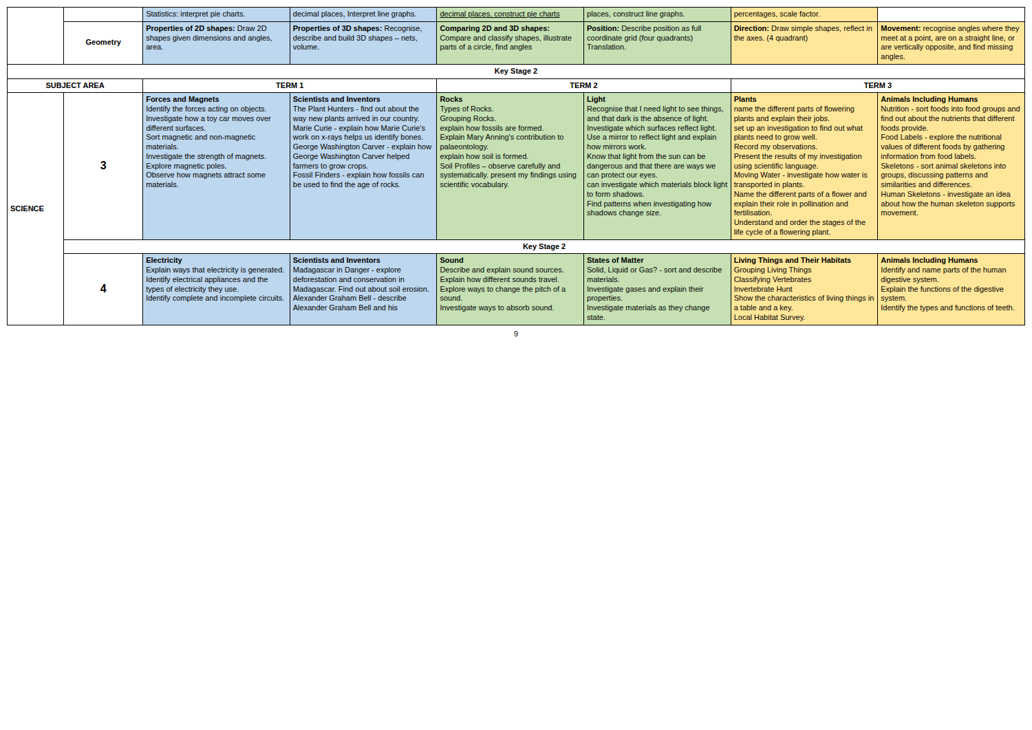| | | Statistics: interpret pie charts. | decimal places, Interpret line graphs. | decimal places, construct pie charts | places, construct line graphs. | percentages, scale factor. | |
| Geometry | Properties of 2D shapes: Draw 2D shapes given dimensions and angles, area. | Properties of 3D shapes: Recognise, describe and build 3D shapes – nets, volume. | Comparing 2D and 3D shapes: Compare and classify shapes, illustrate parts of a circle, find angles | Position: Describe position as full coordinate grid (four quadrants) Translation. | Direction: Draw simple shapes, reflect in the axes. (4 quadrant) | Movement: recognise angles where they meet at a point, are on a straight line, or are vertically opposite, and find missing angles. |
| Key Stage 2 |
| SUBJECT AREA | TERM 1 | TERM 2 | TERM 3 |
| SCIENCE | 3 | Forces and Magnets Identify the forces acting on objects. Investigate how a toy car moves over different surfaces. Sort magnetic and non-magnetic materials. Investigate the strength of magnets. Explore magnetic poles. Observe how magnets attract some materials. | Scientists and Inventors The Plant Hunters - find out about the way new plants arrived in our country. Marie Curie - explain how Marie Curie's work on x-rays helps us identify bones. George Washington Carver - explain how George Washington Carver helped farmers to grow crops. Fossil Finders - explain how fossils can be used to find the age of rocks. | Rocks Types of Rocks. Grouping Rocks. explain how fossils are formed. Explain Mary Anning's contribution to palaeontology. explain how soil is formed. Soil Profiles – observe carefully and systematically. present my findings using scientific vocabulary. | Light Recognise that I need light to see things, and that dark is the absence of light. Investigate which surfaces reflect light. Use a mirror to reflect light and explain how mirrors work. Know that light from the sun can be dangerous and that there are ways we can protect our eyes. can investigate which materials block light to form shadows. Find patterns when investigating how shadows change size. | Plants name the different parts of flowering plants and explain their jobs. set up an investigation to find out what plants need to grow well. Record my observations. Present the results of my investigation using scientific language. Moving Water - investigate how water is transported in plants. Name the different parts of a flower and explain their role in pollination and fertilisation. Understand and order the stages of the life cycle of a flowering plant. | Animals Including Humans Nutrition - sort foods into food groups and find out about the nutrients that different foods provide. Food Labels - explore the nutritional values of different foods by gathering information from food labels. Skeletons - sort animal skeletons into groups, discussing patterns and similarities and differences. Human Skeletons - investigate an idea about how the human skeleton supports movement. |
| Key Stage 2 |
| 4 | Electricity Explain ways that electricity is generated. Identify electrical appliances and the types of electricity they use. Identify complete and incomplete circuits. | Scientists and Inventors Madagascar in Danger - explore deforestation and conservation in Madagascar. Find out about soil erosion. Alexander Graham Bell - describe Alexander Graham Bell and his | Sound Describe and explain sound sources. Explain how different sounds travel. Explore ways to change the pitch of a sound. Investigate ways to absorb sound. | States of Matter Solid, Liquid or Gas? - sort and describe materials. Investigate gases and explain their properties. Investigate materials as they change state. | Living Things and Their Habitats Grouping Living Things Classifying Vertebrates Invertebrate Hunt Show the characteristics of living things in a table and a key. Local Habitat Survey. | Animals Including Humans Identify and name parts of the human digestive system. Explain the functions of the digestive system. Identify the types and functions of teeth. |
9